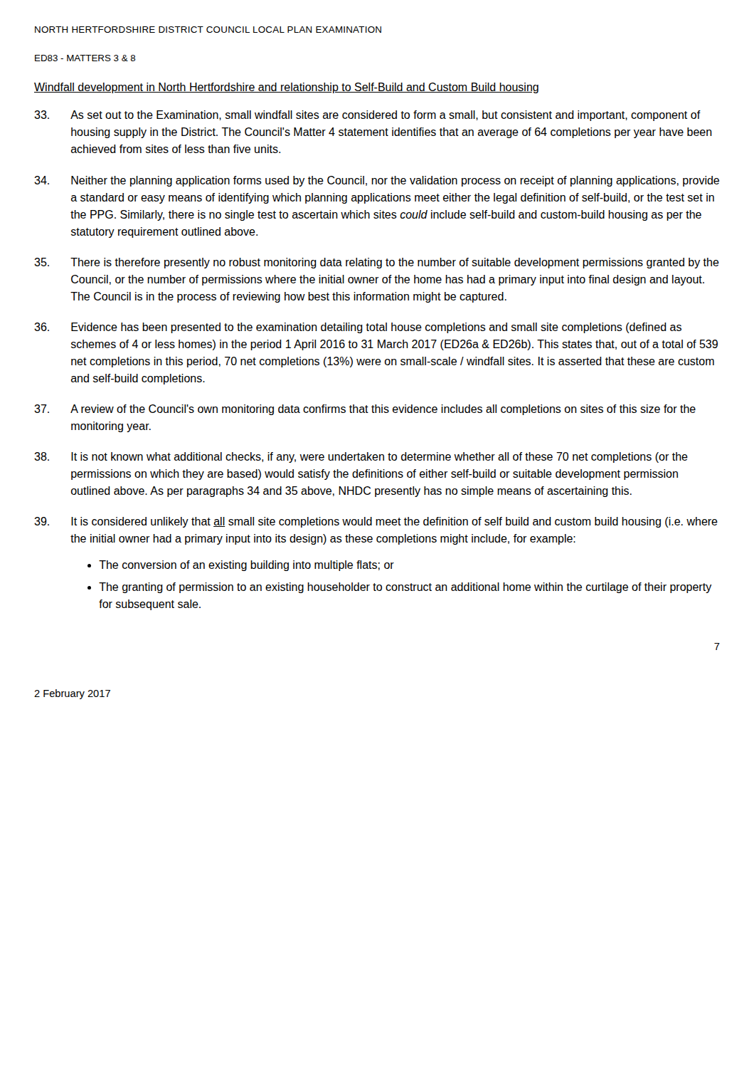NORTH HERTFORDSHIRE DISTRICT COUNCIL LOCAL PLAN EXAMINATION
ED83 - MATTERS 3 & 8
Windfall development in North Hertfordshire and relationship to Self-Build and Custom Build housing
33. As set out to the Examination, small windfall sites are considered to form a small, but consistent and important, component of housing supply in the District. The Council's Matter 4 statement identifies that an average of 64 completions per year have been achieved from sites of less than five units.
34. Neither the planning application forms used by the Council, nor the validation process on receipt of planning applications, provide a standard or easy means of identifying which planning applications meet either the legal definition of self-build, or the test set in the PPG. Similarly, there is no single test to ascertain which sites could include self-build and custom-build housing as per the statutory requirement outlined above.
35. There is therefore presently no robust monitoring data relating to the number of suitable development permissions granted by the Council, or the number of permissions where the initial owner of the home has had a primary input into final design and layout. The Council is in the process of reviewing how best this information might be captured.
36. Evidence has been presented to the examination detailing total house completions and small site completions (defined as schemes of 4 or less homes) in the period 1 April 2016 to 31 March 2017 (ED26a & ED26b). This states that, out of a total of 539 net completions in this period, 70 net completions (13%) were on small-scale / windfall sites. It is asserted that these are custom and self-build completions.
37. A review of the Council's own monitoring data confirms that this evidence includes all completions on sites of this size for the monitoring year.
38. It is not known what additional checks, if any, were undertaken to determine whether all of these 70 net completions (or the permissions on which they are based) would satisfy the definitions of either self-build or suitable development permission outlined above. As per paragraphs 34 and 35 above, NHDC presently has no simple means of ascertaining this.
39. It is considered unlikely that all small site completions would meet the definition of self build and custom build housing (i.e. where the initial owner had a primary input into its design) as these completions might include, for example:
The conversion of an existing building into multiple flats; or
The granting of permission to an existing householder to construct an additional home within the curtilage of their property for subsequent sale.
7
2 February 2017